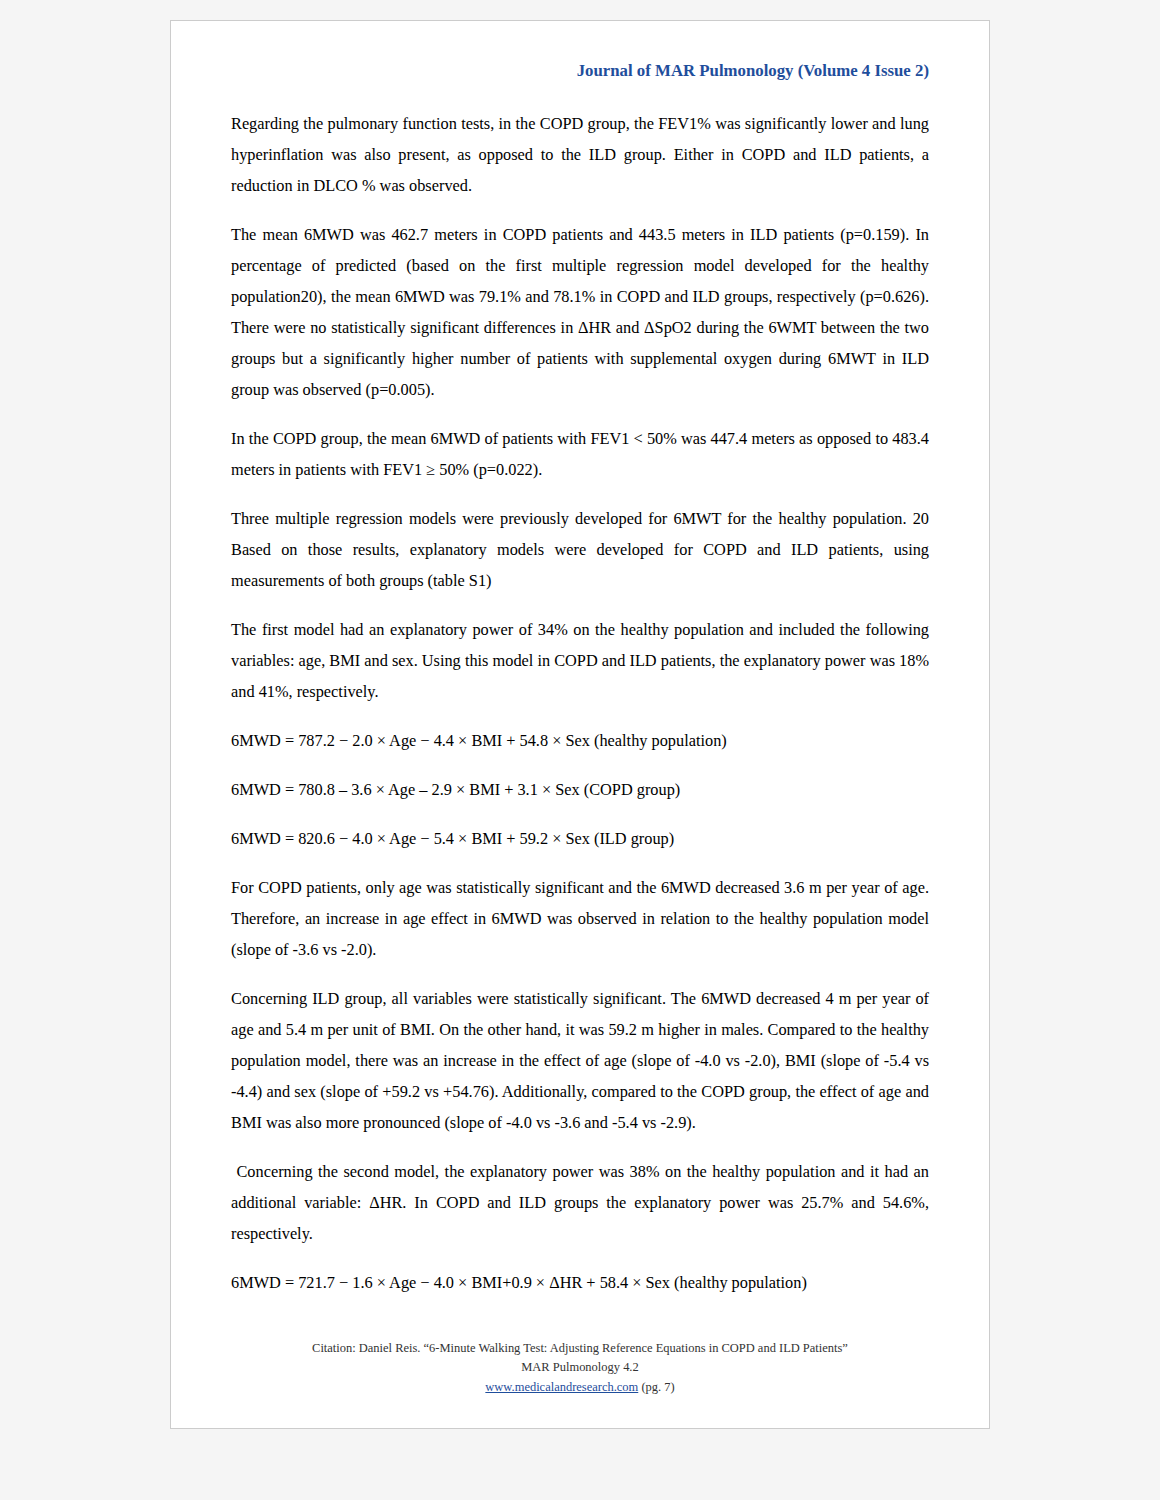Journal of MAR Pulmonology (Volume 4 Issue 2)
Regarding the pulmonary function tests, in the COPD group, the FEV1% was significantly lower and lung hyperinflation was also present, as opposed to the ILD group. Either in COPD and ILD patients, a reduction in DLCO % was observed.
The mean 6MWD was 462.7 meters in COPD patients and 443.5 meters in ILD patients (p=0.159). In percentage of predicted (based on the first multiple regression model developed for the healthy population20), the mean 6MWD was 79.1% and 78.1% in COPD and ILD groups, respectively (p=0.626). There were no statistically significant differences in ΔHR and ΔSpO2 during the 6WMT between the two groups but a significantly higher number of patients with supplemental oxygen during 6MWT in ILD group was observed (p=0.005).
In the COPD group, the mean 6MWD of patients with FEV1 < 50% was 447.4 meters as opposed to 483.4 meters in patients with FEV1 ≥ 50% (p=0.022).
Three multiple regression models were previously developed for 6MWT for the healthy population. 20 Based on those results, explanatory models were developed for COPD and ILD patients, using measurements of both groups (table S1)
The first model had an explanatory power of 34% on the healthy population and included the following variables: age, BMI and sex. Using this model in COPD and ILD patients, the explanatory power was 18% and 41%, respectively.
6MWD = 787.2 − 2.0 × Age − 4.4 × BMI + 54.8 × Sex (healthy population)
6MWD = 780.8 – 3.6 × Age – 2.9 × BMI + 3.1 × Sex (COPD group)
6MWD = 820.6 − 4.0 × Age − 5.4 × BMI + 59.2 × Sex (ILD group)
For COPD patients, only age was statistically significant and the 6MWD decreased 3.6 m per year of age. Therefore, an increase in age effect in 6MWD was observed in relation to the healthy population model (slope of -3.6 vs -2.0).
Concerning ILD group, all variables were statistically significant. The 6MWD decreased 4 m per year of age and 5.4 m per unit of BMI. On the other hand, it was 59.2 m higher in males. Compared to the healthy population model, there was an increase in the effect of age (slope of -4.0 vs -2.0), BMI (slope of -5.4 vs -4.4) and sex (slope of +59.2 vs +54.76). Additionally, compared to the COPD group, the effect of age and BMI was also more pronounced (slope of -4.0 vs -3.6 and -5.4 vs -2.9).
Concerning the second model, the explanatory power was 38% on the healthy population and it had an additional variable: ΔHR. In COPD and ILD groups the explanatory power was 25.7% and 54.6%, respectively.
6MWD = 721.7 − 1.6 × Age − 4.0 × BMI+0.9 × ΔHR + 58.4 × Sex (healthy population)
Citation: Daniel Reis. “6-Minute Walking Test: Adjusting Reference Equations in COPD and ILD Patients”
MAR Pulmonology 4.2
www.medicalandresearch.com (pg. 7)